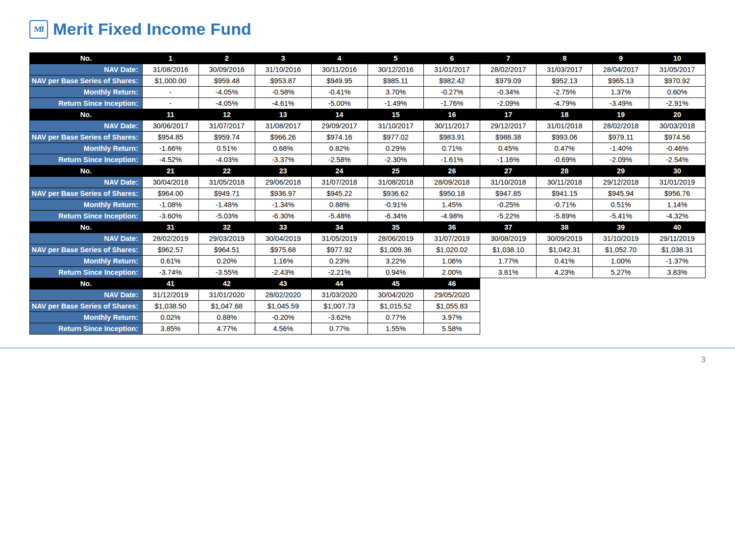Mf
Merit Fixed Income Fund
| No. | 1 | 2 | 3 | 4 | 5 | 6 | 7 | 8 | 9 | 10 |
| NAV Date: | 31/08/2016 | 30/09/2016 | 31/10/2016 | 30/11/2016 | 30/12/2016 | 31/01/2017 | 28/02/2017 | 31/03/2017 | 28/04/2017 | 31/05/2017 |
| NAV per Base Series of Shares: | $1,000.00 | $959.48 | $953.87 | $949.95 | $985.11 | $982.42 | $979.09 | $952.13 | $965.13 | $970.92 |
| Monthly Return: | - | -4.05% | -0.58% | -0.41% | 3.70% | -0.27% | -0.34% | -2.75% | 1.37% | 0.60% |
| Return Since Inception: | - | -4.05% | -4.61% | -5.00% | -1.49% | -1.76% | -2.09% | -4.79% | -3.49% | -2.91% |
| No. | 11 | 12 | 13 | 14 | 15 | 16 | 17 | 18 | 19 | 20 |
| NAV Date: | 30/06/2017 | 31/07/2017 | 31/08/2017 | 29/09/2017 | 31/10/2017 | 30/11/2017 | 29/12/2017 | 31/01/2018 | 28/02/2018 | 30/03/2018 |
| NAV per Base Series of Shares: | $954.85 | $959.74 | $966.26 | $974.16 | $977.02 | $983.91 | $988.38 | $993.06 | $979.11 | $974.56 |
| Monthly Return: | -1.66% | 0.51% | 0.68% | 0.82% | 0.29% | 0.71% | 0.45% | 0.47% | -1.40% | -0.46% |
| Return Since Inception: | -4.52% | -4.03% | -3.37% | -2.58% | -2.30% | -1.61% | -1.16% | -0.69% | -2.09% | -2.54% |
| No. | 21 | 22 | 23 | 24 | 25 | 26 | 27 | 28 | 29 | 30 |
| NAV Date: | 30/04/2018 | 31/05/2018 | 29/06/2018 | 31/07/2018 | 31/08/2018 | 28/09/2018 | 31/10/2018 | 30/11/2018 | 29/12/2018 | 31/01/2019 |
| NAV per Base Series of Shares: | $964.00 | $949.71 | $936.97 | $945.22 | $936.62 | $950.18 | $947.85 | $941.15 | $945.94 | $956.76 |
| Monthly Return: | -1.08% | -1.48% | -1.34% | 0.88% | -0.91% | 1.45% | -0.25% | -0.71% | 0.51% | 1.14% |
| Return Since Inception: | -3.60% | -5.03% | -6.30% | -5.48% | -6.34% | -4.98% | -5.22% | -5.89% | -5.41% | -4.32% |
| No. | 31 | 32 | 33 | 34 | 35 | 36 | 37 | 38 | 39 | 40 |
| NAV Date: | 28/02/2019 | 29/03/2019 | 30/04/2019 | 31/05/2019 | 28/06/2019 | 31/07/2019 | 30/08/2019 | 30/09/2019 | 31/10/2019 | 29/11/2019 |
| NAV per Base Series of Shares: | $962.57 | $964.51 | $975.68 | $977.92 | $1,009.36 | $1,020.02 | $1,038.10 | $1,042.31 | $1,052.70 | $1,038.31 |
| Monthly Return: | 0.61% | 0.20% | 1.16% | 0.23% | 3.22% | 1.06% | 1.77% | 0.41% | 1.00% | -1.37% |
| Return Since Inception: | -3.74% | -3.55% | -2.43% | -2.21% | 0.94% | 2.00% | 3.81% | 4.23% | 5.27% | 3.83% |
| No. | 41 | 42 | 43 | 44 | 45 | 46 | | | | |
| NAV Date: | 31/12/2019 | 31/01/2020 | 28/02/2020 | 31/03/2020 | 30/04/2020 | 29/05/2020 | | | | |
| NAV per Base Series of Shares: | $1,038.50 | $1,047.68 | $1,045.59 | $1,007.73 | $1,015.52 | $1,055.83 | | | | |
| Monthly Return: | 0.02% | 0.88% | -0.20% | -3.62% | 0.77% | 3.97% | | | | |
| Return Since Inception: | 3.85% | 4.77% | 4.56% | 0.77% | 1.55% | 5.58% | | | | |
3